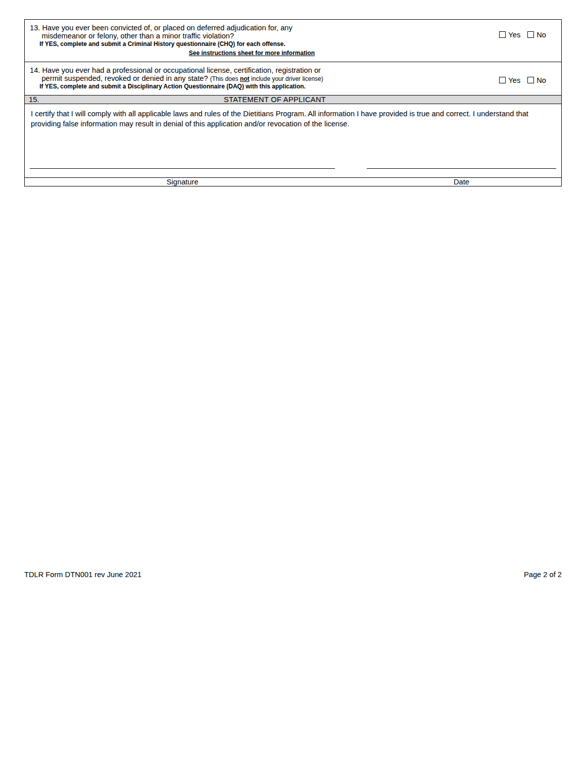| 13. Have you ever been convicted of, or placed on deferred adjudication for, any misdemeanor or felony, other than a minor traffic violation? If YES, complete and submit a Criminal History questionnaire (CHQ) for each offense. See instructions sheet for more information Yes No |
| 14. Have you ever had a professional or occupational license, certification, registration or permit suspended, revoked or denied in any state? (This does not include your driver license) If YES, complete and submit a Disciplinary Action Questionnaire (DAQ) with this application. Yes No |
| 15. STATEMENT OF APPLICANT |
| I certify that I will comply with all applicable laws and rules of the Dietitians Program. All information I have provided is true and correct. I understand that providing false information may result in denial of this application and/or revocation of the license. |
| Signature Date |
TDLR Form DTN001 rev June 2021
Page 2 of 2